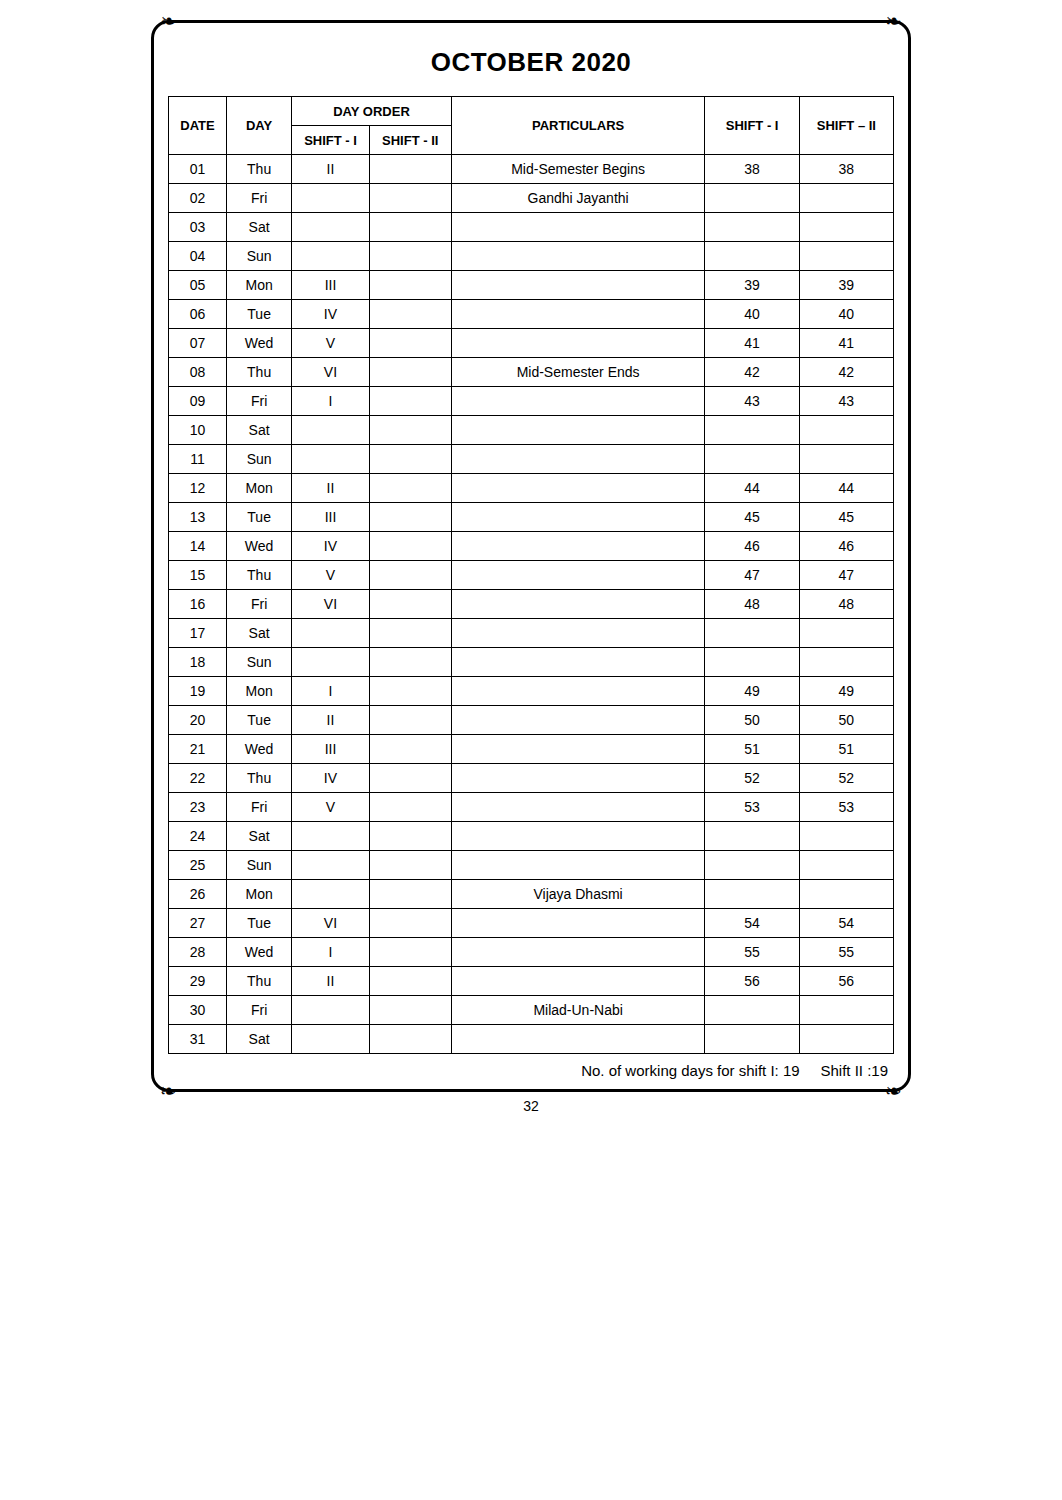❧ ❧ ❧ ❧
OCTOBER 2020
| DATE | DAY | DAY ORDER | PARTICULARS | SHIFT - I | SHIFT – II |
| --- | --- | --- | --- | --- | --- |
| SHIFT - I | SHIFT - II |
| 01 | Thu | II | | Mid-Semester Begins | 38 | 38 |
| 02 | Fri | | | Gandhi Jayanthi | | |
| 03 | Sat | | | | | |
| 04 | Sun | | | | | |
| 05 | Mon | III | | | 39 | 39 |
| 06 | Tue | IV | | | 40 | 40 |
| 07 | Wed | V | | | 41 | 41 |
| 08 | Thu | VI | | Mid-Semester Ends | 42 | 42 |
| 09 | Fri | I | | | 43 | 43 |
| 10 | Sat | | | | | |
| 11 | Sun | | | | | |
| 12 | Mon | II | | | 44 | 44 |
| 13 | Tue | III | | | 45 | 45 |
| 14 | Wed | IV | | | 46 | 46 |
| 15 | Thu | V | | | 47 | 47 |
| 16 | Fri | VI | | | 48 | 48 |
| 17 | Sat | | | | | |
| 18 | Sun | | | | | |
| 19 | Mon | I | | | 49 | 49 |
| 20 | Tue | II | | | 50 | 50 |
| 21 | Wed | III | | | 51 | 51 |
| 22 | Thu | IV | | | 52 | 52 |
| 23 | Fri | V | | | 53 | 53 |
| 24 | Sat | | | | | |
| 25 | Sun | | | | | |
| 26 | Mon | | | Vijaya Dhasmi | | |
| 27 | Tue | VI | | | 54 | 54 |
| 28 | Wed | I | | | 55 | 55 |
| 29 | Thu | II | | | 56 | 56 |
| 30 | Fri | | | Milad-Un-Nabi | | |
| 31 | Sat | | | | | |
No. of working days for shift I: 19 Shift II :19
32